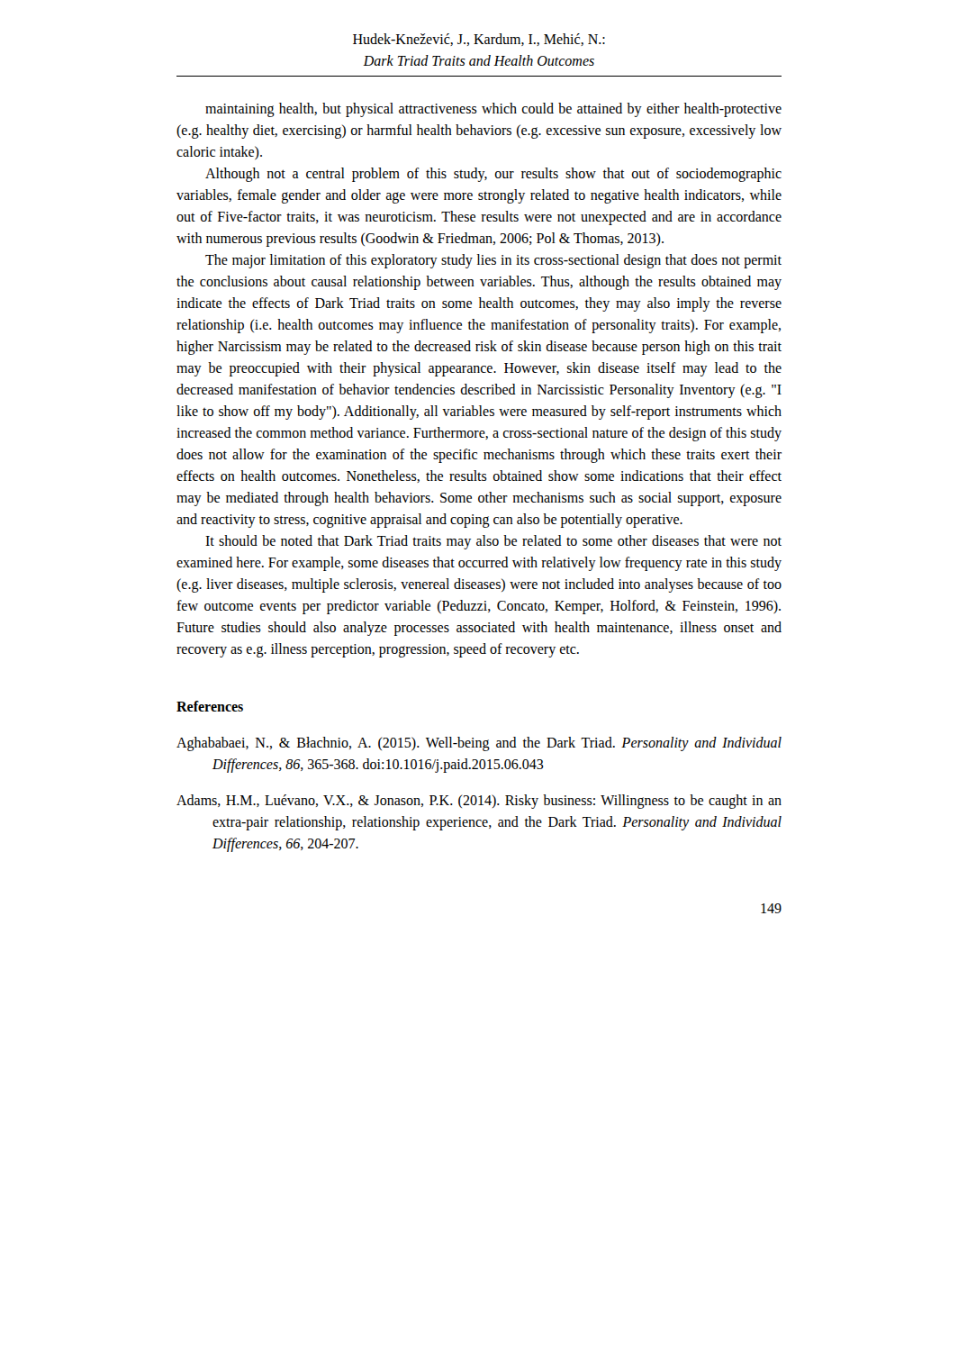Hudek-Knežević, J., Kardum, I., Mehić, N.:
Dark Triad Traits and Health Outcomes
maintaining health, but physical attractiveness which could be attained by either health-protective (e.g. healthy diet, exercising) or harmful health behaviors (e.g. excessive sun exposure, excessively low caloric intake).
Although not a central problem of this study, our results show that out of sociodemographic variables, female gender and older age were more strongly related to negative health indicators, while out of Five-factor traits, it was neuroticism. These results were not unexpected and are in accordance with numerous previous results (Goodwin & Friedman, 2006; Pol & Thomas, 2013).
The major limitation of this exploratory study lies in its cross-sectional design that does not permit the conclusions about causal relationship between variables. Thus, although the results obtained may indicate the effects of Dark Triad traits on some health outcomes, they may also imply the reverse relationship (i.e. health outcomes may influence the manifestation of personality traits). For example, higher Narcissism may be related to the decreased risk of skin disease because person high on this trait may be preoccupied with their physical appearance. However, skin disease itself may lead to the decreased manifestation of behavior tendencies described in Narcissistic Personality Inventory (e.g. "I like to show off my body"). Additionally, all variables were measured by self-report instruments which increased the common method variance. Furthermore, a cross-sectional nature of the design of this study does not allow for the examination of the specific mechanisms through which these traits exert their effects on health outcomes. Nonetheless, the results obtained show some indications that their effect may be mediated through health behaviors. Some other mechanisms such as social support, exposure and reactivity to stress, cognitive appraisal and coping can also be potentially operative.
It should be noted that Dark Triad traits may also be related to some other diseases that were not examined here. For example, some diseases that occurred with relatively low frequency rate in this study (e.g. liver diseases, multiple sclerosis, venereal diseases) were not included into analyses because of too few outcome events per predictor variable (Peduzzi, Concato, Kemper, Holford, & Feinstein, 1996). Future studies should also analyze processes associated with health maintenance, illness onset and recovery as e.g. illness perception, progression, speed of recovery etc.
References
Aghababaei, N., & Błachnio, A. (2015). Well-being and the Dark Triad. Personality and Individual Differences, 86, 365-368. doi:10.1016/j.paid.2015.06.043
Adams, H.M., Luévano, V.X., & Jonason, P.K. (2014). Risky business: Willingness to be caught in an extra-pair relationship, relationship experience, and the Dark Triad. Personality and Individual Differences, 66, 204-207.
149